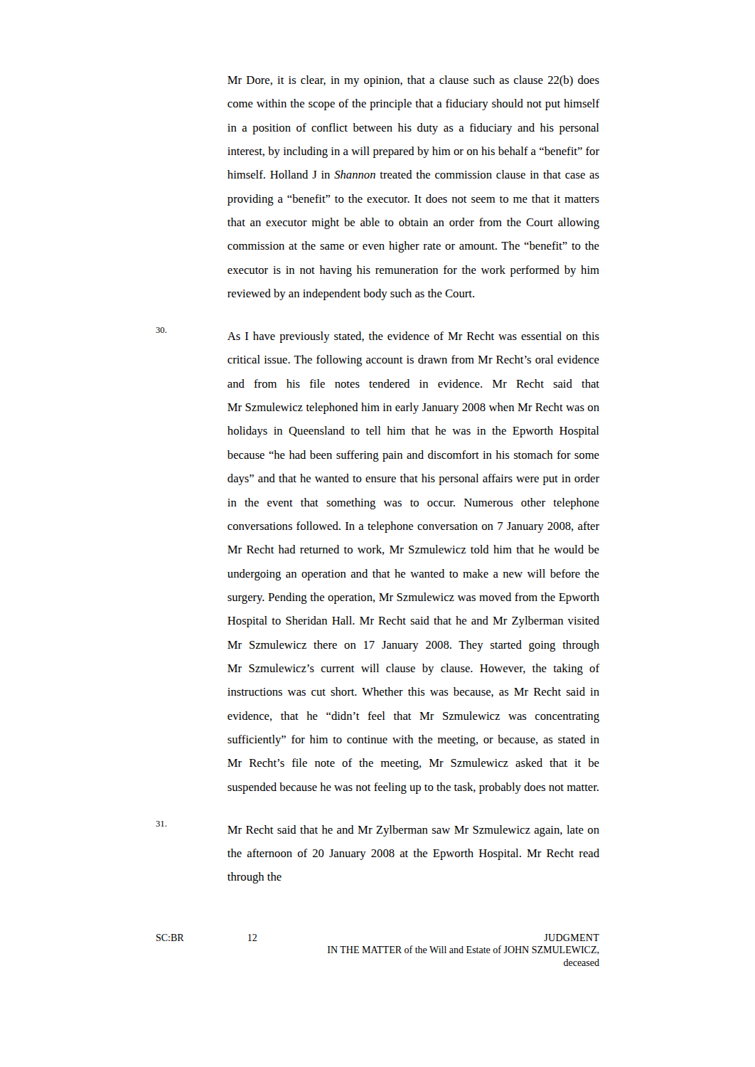Mr Dore, it is clear, in my opinion, that a clause such as clause 22(b) does come within the scope of the principle that a fiduciary should not put himself in a position of conflict between his duty as a fiduciary and his personal interest, by including in a will prepared by him or on his behalf a “benefit” for himself. Holland J in Shannon treated the commission clause in that case as providing a “benefit” to the executor. It does not seem to me that it matters that an executor might be able to obtain an order from the Court allowing commission at the same or even higher rate or amount. The “benefit” to the executor is in not having his remuneration for the work performed by him reviewed by an independent body such as the Court.
30. As I have previously stated, the evidence of Mr Recht was essential on this critical issue. The following account is drawn from Mr Recht’s oral evidence and from his file notes tendered in evidence. Mr Recht said that Mr Szmulewicz telephoned him in early January 2008 when Mr Recht was on holidays in Queensland to tell him that he was in the Epworth Hospital because “he had been suffering pain and discomfort in his stomach for some days” and that he wanted to ensure that his personal affairs were put in order in the event that something was to occur. Numerous other telephone conversations followed. In a telephone conversation on 7 January 2008, after Mr Recht had returned to work, Mr Szmulewicz told him that he would be undergoing an operation and that he wanted to make a new will before the surgery. Pending the operation, Mr Szmulewicz was moved from the Epworth Hospital to Sheridan Hall. Mr Recht said that he and Mr Zylberman visited Mr Szmulewicz there on 17 January 2008. They started going through Mr Szmulewicz’s current will clause by clause. However, the taking of instructions was cut short. Whether this was because, as Mr Recht said in evidence, that he “didn’t feel that Mr Szmulewicz was concentrating sufficiently” for him to continue with the meeting, or because, as stated in Mr Recht’s file note of the meeting, Mr Szmulewicz asked that it be suspended because he was not feeling up to the task, probably does not matter.
31. Mr Recht said that he and Mr Zylberman saw Mr Szmulewicz again, late on the afternoon of 20 January 2008 at the Epworth Hospital. Mr Recht read through the
SC:BR
12
JUDGMENT IN THE MATTER of the Will and Estate of JOHN SZMULEWICZ, deceased